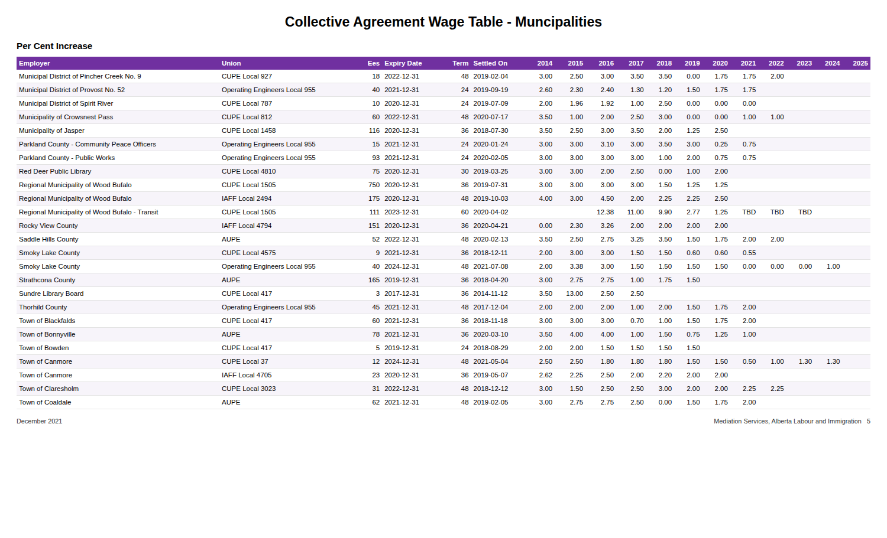Collective Agreement Wage Table - Muncipalities
Per Cent Increase
| Employer | Union | Ees | Expiry Date | Term | Settled On | 2014 | 2015 | 2016 | 2017 | 2018 | 2019 | 2020 | 2021 | 2022 | 2023 | 2024 | 2025 |
| --- | --- | --- | --- | --- | --- | --- | --- | --- | --- | --- | --- | --- | --- | --- | --- | --- | --- |
| Municipal District of Pincher Creek No. 9 | CUPE Local 927 | 18 | 2022-12-31 | 48 | 2019-02-04 | 3.00 | 2.50 | 3.00 | 3.50 | 3.50 | 0.00 | 1.75 | 1.75 | 2.00 | | | |
| Municipal District of Provost No. 52 | Operating Engineers Local 955 | 40 | 2021-12-31 | 24 | 2019-09-19 | 2.60 | 2.30 | 2.40 | 1.30 | 1.20 | 1.50 | 1.75 | 1.75 | | | | |
| Municipal District of Spirit River | CUPE Local 787 | 10 | 2020-12-31 | 24 | 2019-07-09 | 2.00 | 1.96 | 1.92 | 1.00 | 2.50 | 0.00 | 0.00 | 0.00 | | | | |
| Municipality of Crowsnest Pass | CUPE Local 812 | 60 | 2022-12-31 | 48 | 2020-07-17 | 3.50 | 1.00 | 2.00 | 2.50 | 3.00 | 0.00 | 0.00 | 1.00 | 1.00 | | | |
| Municipality of Jasper | CUPE Local 1458 | 116 | 2020-12-31 | 36 | 2018-07-30 | 3.50 | 2.50 | 3.00 | 3.50 | 2.00 | 1.25 | 2.50 | | | | | |
| Parkland County - Community Peace Officers | Operating Engineers Local 955 | 15 | 2021-12-31 | 24 | 2020-01-24 | 3.00 | 3.00 | 3.10 | 3.00 | 3.50 | 3.00 | 0.25 | 0.75 | | | | |
| Parkland County - Public Works | Operating Engineers Local 955 | 93 | 2021-12-31 | 24 | 2020-02-05 | 3.00 | 3.00 | 3.00 | 3.00 | 1.00 | 2.00 | 0.75 | 0.75 | | | | |
| Red Deer Public Library | CUPE Local 4810 | 75 | 2020-12-31 | 30 | 2019-03-25 | 3.00 | 3.00 | 2.00 | 2.50 | 0.00 | 1.00 | 2.00 | | | | | |
| Regional Municipality of Wood Bufalo | CUPE Local 1505 | 750 | 2020-12-31 | 36 | 2019-07-31 | 3.00 | 3.00 | 3.00 | 3.00 | 1.50 | 1.25 | 1.25 | | | | | |
| Regional Municipality of Wood Bufalo | IAFF Local 2494 | 175 | 2020-12-31 | 48 | 2019-10-03 | 4.00 | 3.00 | 4.50 | 2.00 | 2.25 | 2.25 | 2.50 | | | | | |
| Regional Municipality of Wood Bufalo - Transit | CUPE Local 1505 | 111 | 2023-12-31 | 60 | 2020-04-02 | | | 12.38 | 11.00 | 9.90 | 2.77 | 1.25 | TBD | TBD | TBD | | |
| Rocky View County | IAFF Local 4794 | 151 | 2020-12-31 | 36 | 2020-04-21 | 0.00 | 2.30 | 3.26 | 2.00 | 2.00 | 2.00 | 2.00 | | | | | |
| Saddle Hills County | AUPE | 52 | 2022-12-31 | 48 | 2020-02-13 | 3.50 | 2.50 | 2.75 | 3.25 | 3.50 | 1.50 | 1.75 | 2.00 | 2.00 | | | |
| Smoky Lake County | CUPE Local 4575 | 9 | 2021-12-31 | 36 | 2018-12-11 | 2.00 | 3.00 | 3.00 | 1.50 | 1.50 | 0.60 | 0.60 | 0.55 | | | | |
| Smoky Lake County | Operating Engineers Local 955 | 40 | 2024-12-31 | 48 | 2021-07-08 | 2.00 | 3.38 | 3.00 | 1.50 | 1.50 | 1.50 | 1.50 | 0.00 | 0.00 | 0.00 | 1.00 | |
| Strathcona County | AUPE | 165 | 2019-12-31 | 36 | 2018-04-20 | 3.00 | 2.75 | 2.75 | 1.00 | 1.75 | 1.50 | | | | | | |
| Sundre Library Board | CUPE Local 417 | 3 | 2017-12-31 | 36 | 2014-11-12 | 3.50 | 13.00 | 2.50 | 2.50 | | | | | | | | |
| Thorhild County | Operating Engineers Local 955 | 45 | 2021-12-31 | 48 | 2017-12-04 | 2.00 | 2.00 | 2.00 | 1.00 | 2.00 | 1.50 | 1.75 | 2.00 | | | | |
| Town of Blackfalds | CUPE Local 417 | 60 | 2021-12-31 | 36 | 2018-11-18 | 3.00 | 3.00 | 3.00 | 0.70 | 1.00 | 1.50 | 1.75 | 2.00 | | | | |
| Town of Bonnyville | AUPE | 78 | 2021-12-31 | 36 | 2020-03-10 | 3.50 | 4.00 | 4.00 | 1.00 | 1.50 | 0.75 | 1.25 | 1.00 | | | | |
| Town of Bowden | CUPE Local 417 | 5 | 2019-12-31 | 24 | 2018-08-29 | 2.00 | 2.00 | 1.50 | 1.50 | 1.50 | 1.50 | | | | | | |
| Town of Canmore | CUPE Local 37 | 12 | 2024-12-31 | 48 | 2021-05-04 | 2.50 | 2.50 | 1.80 | 1.80 | 1.80 | 1.50 | 1.50 | 0.50 | 1.00 | 1.30 | 1.30 | |
| Town of Canmore | IAFF Local 4705 | 23 | 2020-12-31 | 36 | 2019-05-07 | 2.62 | 2.25 | 2.50 | 2.00 | 2.20 | 2.00 | 2.00 | | | | | |
| Town of Claresholm | CUPE Local 3023 | 31 | 2022-12-31 | 48 | 2018-12-12 | 3.00 | 1.50 | 2.50 | 2.50 | 3.00 | 2.00 | 2.00 | 2.25 | 2.25 | | | |
| Town of Coaldale | AUPE | 62 | 2021-12-31 | 48 | 2019-02-05 | 3.00 | 2.75 | 2.75 | 2.50 | 0.00 | 1.50 | 1.75 | 2.00 | | | | |
December 2021
Mediation Services, Alberta Labour and Immigration 5